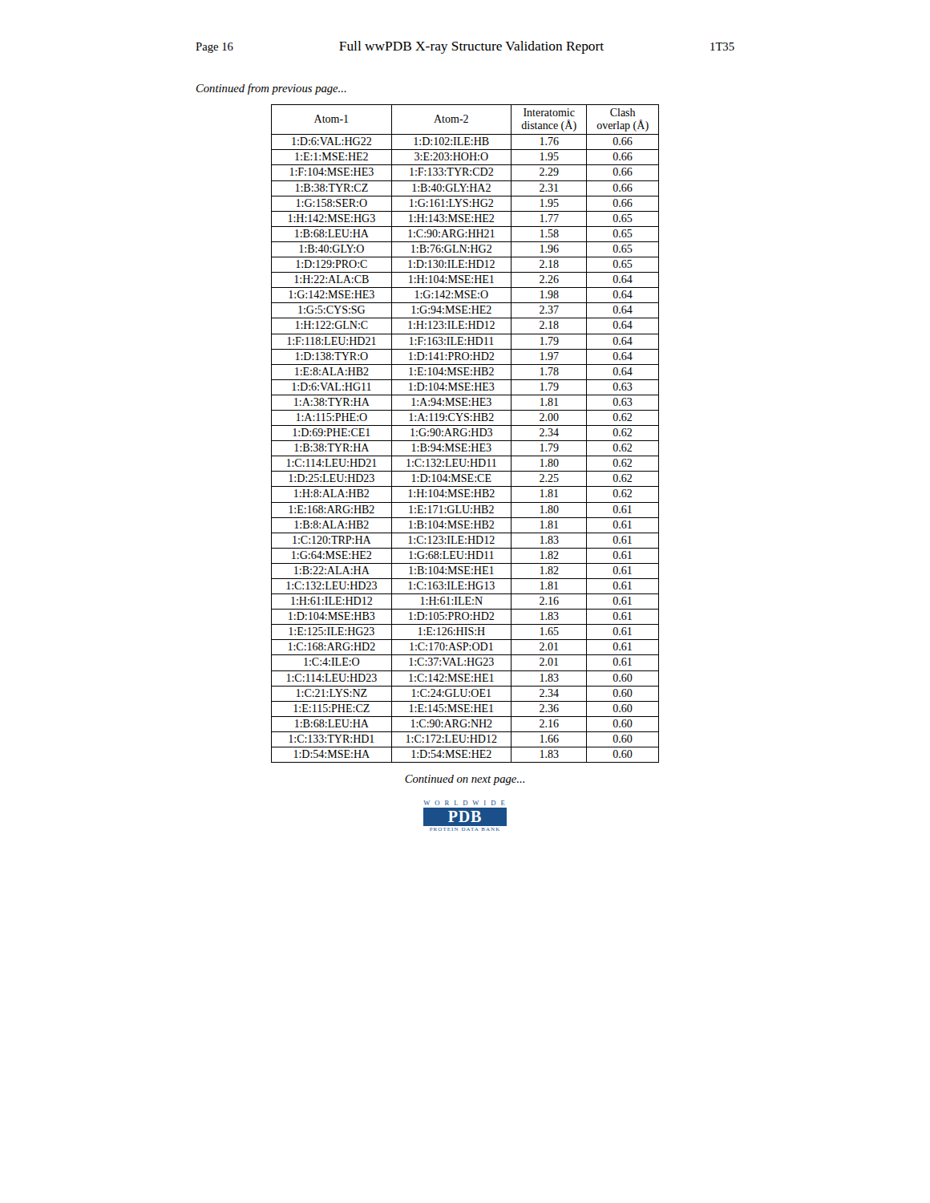Page 16
Full wwPDB X-ray Structure Validation Report
1T35
Continued from previous page...
| Atom-1 | Atom-2 | Interatomic distance (Å) | Clash overlap (Å) |
| --- | --- | --- | --- |
| 1:D:6:VAL:HG22 | 1:D:102:ILE:HB | 1.76 | 0.66 |
| 1:E:1:MSE:HE2 | 3:E:203:HOH:O | 1.95 | 0.66 |
| 1:F:104:MSE:HE3 | 1:F:133:TYR:CD2 | 2.29 | 0.66 |
| 1:B:38:TYR:CZ | 1:B:40:GLY:HA2 | 2.31 | 0.66 |
| 1:G:158:SER:O | 1:G:161:LYS:HG2 | 1.95 | 0.66 |
| 1:H:142:MSE:HG3 | 1:H:143:MSE:HE2 | 1.77 | 0.65 |
| 1:B:68:LEU:HA | 1:C:90:ARG:HH21 | 1.58 | 0.65 |
| 1:B:40:GLY:O | 1:B:76:GLN:HG2 | 1.96 | 0.65 |
| 1:D:129:PRO:C | 1:D:130:ILE:HD12 | 2.18 | 0.65 |
| 1:H:22:ALA:CB | 1:H:104:MSE:HE1 | 2.26 | 0.64 |
| 1:G:142:MSE:HE3 | 1:G:142:MSE:O | 1.98 | 0.64 |
| 1:G:5:CYS:SG | 1:G:94:MSE:HE2 | 2.37 | 0.64 |
| 1:H:122:GLN:C | 1:H:123:ILE:HD12 | 2.18 | 0.64 |
| 1:F:118:LEU:HD21 | 1:F:163:ILE:HD11 | 1.79 | 0.64 |
| 1:D:138:TYR:O | 1:D:141:PRO:HD2 | 1.97 | 0.64 |
| 1:E:8:ALA:HB2 | 1:E:104:MSE:HB2 | 1.78 | 0.64 |
| 1:D:6:VAL:HG11 | 1:D:104:MSE:HE3 | 1.79 | 0.63 |
| 1:A:38:TYR:HA | 1:A:94:MSE:HE3 | 1.81 | 0.63 |
| 1:A:115:PHE:O | 1:A:119:CYS:HB2 | 2.00 | 0.62 |
| 1:D:69:PHE:CE1 | 1:G:90:ARG:HD3 | 2.34 | 0.62 |
| 1:B:38:TYR:HA | 1:B:94:MSE:HE3 | 1.79 | 0.62 |
| 1:C:114:LEU:HD21 | 1:C:132:LEU:HD11 | 1.80 | 0.62 |
| 1:D:25:LEU:HD23 | 1:D:104:MSE:CE | 2.25 | 0.62 |
| 1:H:8:ALA:HB2 | 1:H:104:MSE:HB2 | 1.81 | 0.62 |
| 1:E:168:ARG:HB2 | 1:E:171:GLU:HB2 | 1.80 | 0.61 |
| 1:B:8:ALA:HB2 | 1:B:104:MSE:HB2 | 1.81 | 0.61 |
| 1:C:120:TRP:HA | 1:C:123:ILE:HD12 | 1.83 | 0.61 |
| 1:G:64:MSE:HE2 | 1:G:68:LEU:HD11 | 1.82 | 0.61 |
| 1:B:22:ALA:HA | 1:B:104:MSE:HE1 | 1.82 | 0.61 |
| 1:C:132:LEU:HD23 | 1:C:163:ILE:HG13 | 1.81 | 0.61 |
| 1:H:61:ILE:HD12 | 1:H:61:ILE:N | 2.16 | 0.61 |
| 1:D:104:MSE:HB3 | 1:D:105:PRO:HD2 | 1.83 | 0.61 |
| 1:E:125:ILE:HG23 | 1:E:126:HIS:H | 1.65 | 0.61 |
| 1:C:168:ARG:HD2 | 1:C:170:ASP:OD1 | 2.01 | 0.61 |
| 1:C:4:ILE:O | 1:C:37:VAL:HG23 | 2.01 | 0.61 |
| 1:C:114:LEU:HD23 | 1:C:142:MSE:HE1 | 1.83 | 0.60 |
| 1:C:21:LYS:NZ | 1:C:24:GLU:OE1 | 2.34 | 0.60 |
| 1:E:115:PHE:CZ | 1:E:145:MSE:HE1 | 2.36 | 0.60 |
| 1:B:68:LEU:HA | 1:C:90:ARG:NH2 | 2.16 | 0.60 |
| 1:C:133:TYR:HD1 | 1:C:172:LEU:HD12 | 1.66 | 0.60 |
| 1:D:54:MSE:HA | 1:D:54:MSE:HE2 | 1.83 | 0.60 |
Continued on next page...
W O R L D W I D E
PDB
PROTEIN DATA BANK